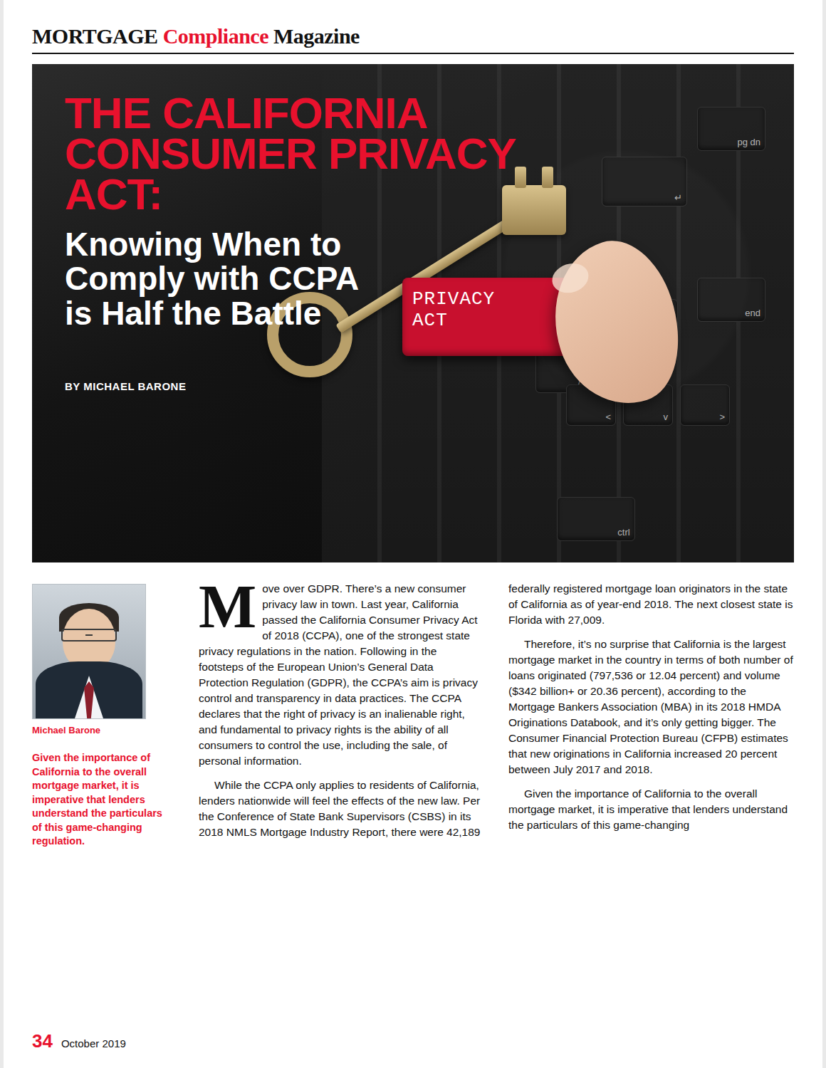MORTGAGE Compliance Magazine
pg dn
end
↵
+
ctrl
/
^
<
v
>
PRIVACY
ACT
The California
Consumer Privacy Act:
Knowing When to
Comply with CCPA
is Half the Battle
By Michael Barone
Michael Barone
Given the importance of California to the overall mortgage market, it is imperative that lenders understand the particulars of this game-changing regulation.
Move over GDPR. There’s a new consumer privacy law in town. Last year, California passed the California Consumer Privacy Act of 2018 (CCPA), one of the strongest state privacy regulations in the nation. Following in the footsteps of the European Union’s General Data Protection Regulation (GDPR), the CCPA’s aim is privacy control and transparency in data practices. The CCPA declares that the right of privacy is an inalienable right, and fundamental to privacy rights is the ability of all consumers to control the use, including the sale, of personal information.
While the CCPA only applies to residents of California, lenders nationwide will feel the effects of the new law. Per the Conference of State Bank Supervisors (CSBS) in its 2018 NMLS Mortgage Industry Report, there were 42,189
federally registered mortgage loan originators in the state of California as of year-end 2018. The next closest state is Florida with 27,009.
Therefore, it’s no surprise that California is the largest mortgage market in the country in terms of both number of loans originated (797,536 or 12.04 percent) and volume ($342 billion+ or 20.36 percent), according to the Mortgage Bankers Association (MBA) in its 2018 HMDA Originations Databook, and it’s only getting bigger. The Consumer Financial Protection Bureau (CFPB) estimates that new originations in California increased 20 percent between July 2017 and 2018.
Given the importance of California to the overall mortgage market, it is imperative that lenders understand the particulars of this game-changing
34 October 2019